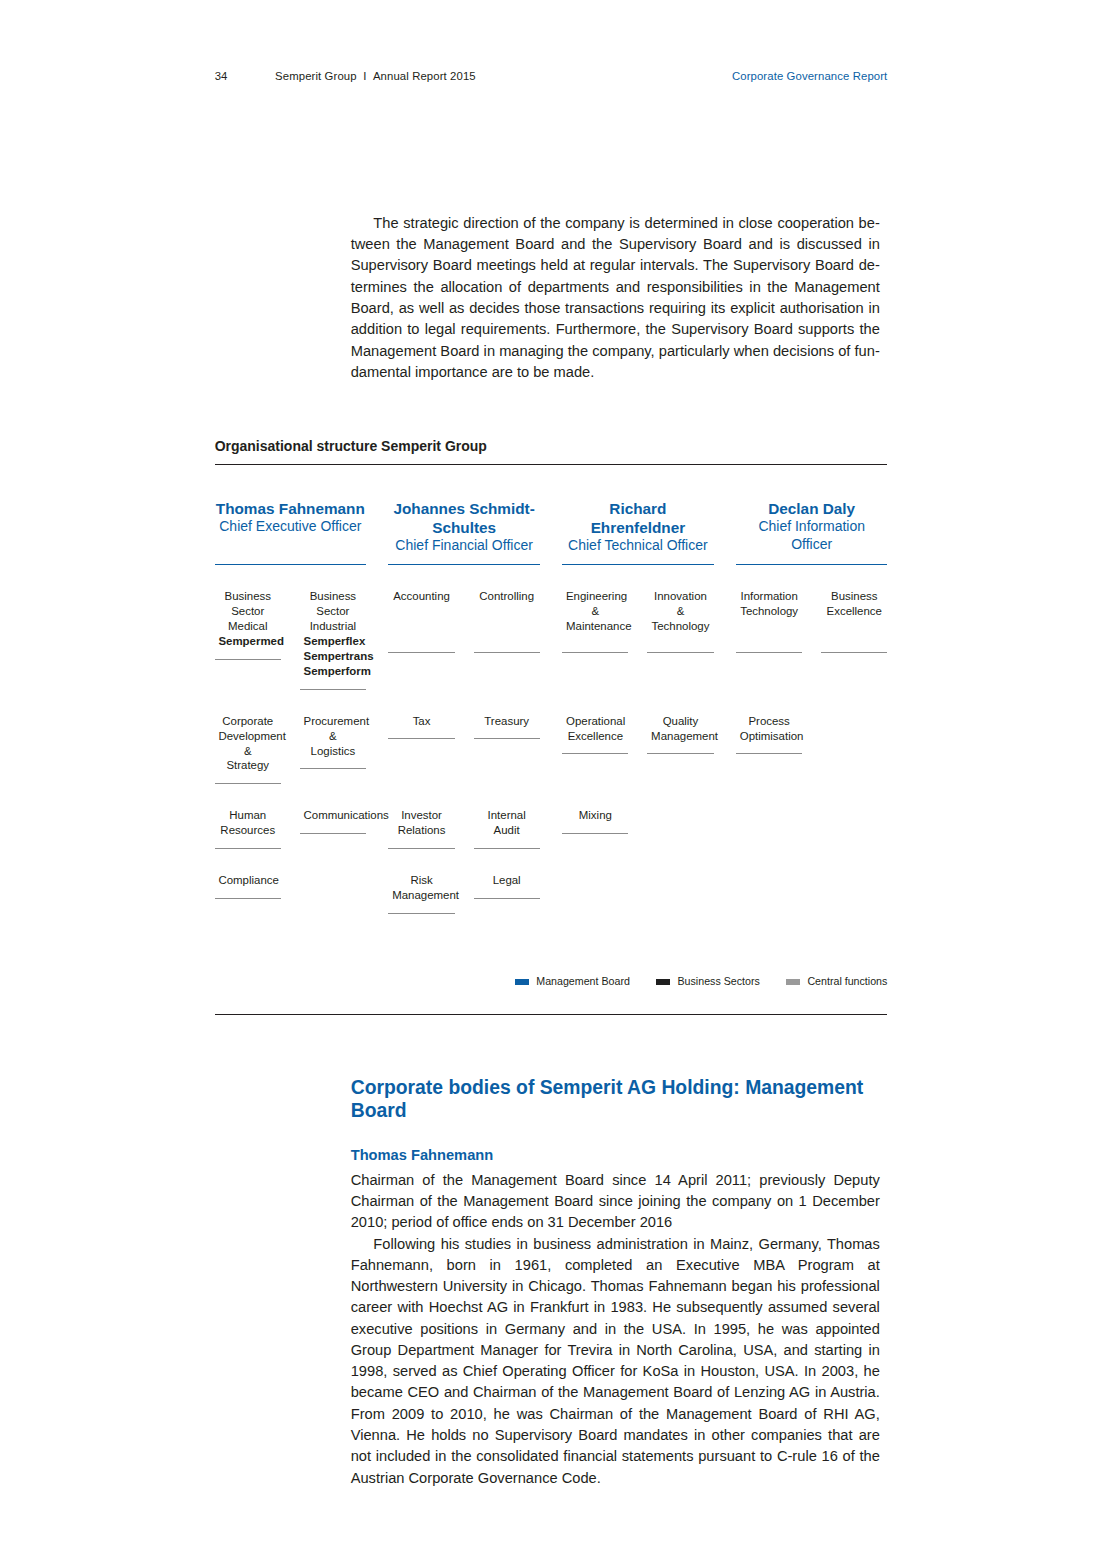34
Semperit Group I Annual Report 2015
Corporate Governance Report
The strategic direction of the company is determined in close cooperation between the Management Board and the Supervisory Board and is discussed in Supervisory Board meetings held at regular intervals. The Supervisory Board determines the allocation of departments and responsibilities in the Management Board, as well as decides those transactions requiring its explicit authorisation in addition to legal requirements. Furthermore, the Supervisory Board supports the Management Board in managing the company, particularly when decisions of fundamental importance are to be made.
Organisational structure Semperit Group
| Thomas Fahnemann Chief Executive Officer | | Johannes Schmidt-Schultes Chief Financial Officer | | Richard Ehrenfeldner Chief Technical Officer | | Declan Daly Chief Information Officer |
| Business Sector Medical Sempermed Business Sector Industrial Semperflex Sempertrans Semperform | | Accounting Controlling | | Engineering & Maintenance Innovation & Technology | | Information Technology Business Excellence |
| Corporate Development & Strategy Procurement & Logistics | | Tax Treasury | | Operational Excellence Quality Management | | Process Optimisation |
| Human Resources Communications | | Investor Relations Internal Audit | | Mixing | | |
| Compliance | | Risk Management Legal | | | | |
Management Board Business Sectors Central functions
Corporate bodies of Semperit AG Holding: Management Board
Thomas Fahnemann
Chairman of the Management Board since 14 April 2011; previously Deputy Chairman of the Management Board since joining the company on 1 December 2010; period of office ends on 31 December 2016
Following his studies in business administration in Mainz, Germany, Thomas Fahnemann, born in 1961, completed an Executive MBA Program at Northwestern University in Chicago. Thomas Fahnemann began his professional career with Hoechst AG in Frankfurt in 1983. He subsequently assumed several executive positions in Germany and in the USA. In 1995, he was appointed Group Department Manager for Trevira in North Carolina, USA, and starting in 1998, served as Chief Operating Officer for KoSa in Houston, USA. In 2003, he became CEO and Chairman of the Management Board of Lenzing AG in Austria. From 2009 to 2010, he was Chairman of the Management Board of RHI AG, Vienna. He holds no Supervisory Board mandates in other companies that are not included in the consolidated financial statements pursuant to C-rule 16 of the Austrian Corporate Governance Code.